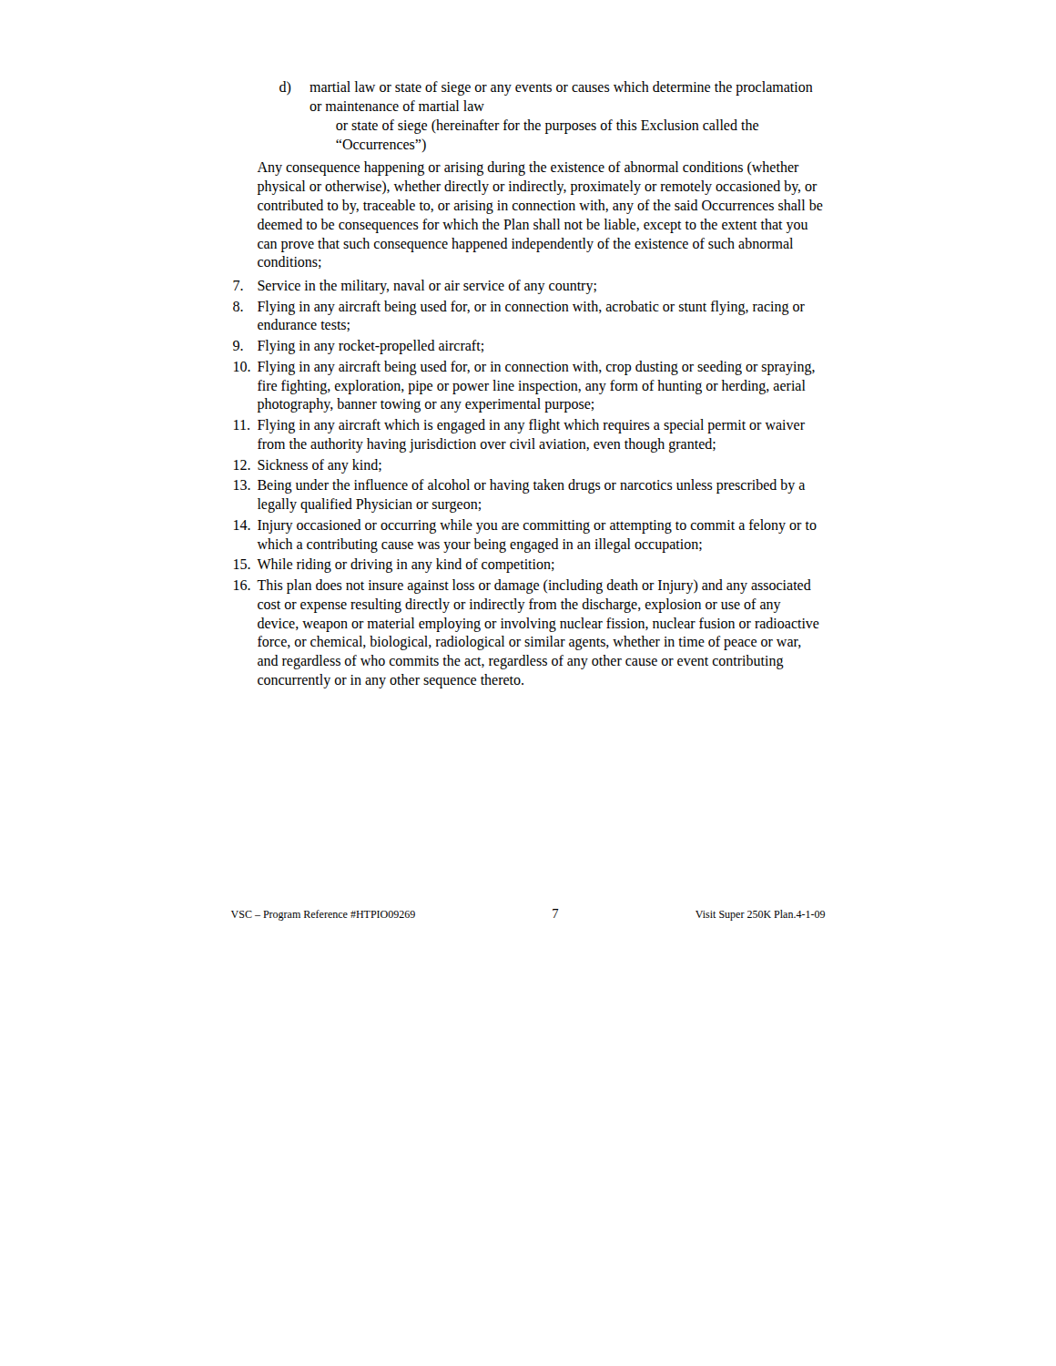d)
martial law or state of siege or any events or causes which determine the proclamation or maintenance of martial law or state of siege (hereinafter for the purposes of this Exclusion called the “Occurrences”)
Any consequence happening or arising during the existence of abnormal conditions (whether physical or otherwise), whether directly or indirectly, proximately or remotely occasioned by, or contributed to by, traceable to, or arising in connection with, any of the said Occurrences shall be deemed to be consequences for which the Plan shall not be liable, except to the extent that you can prove that such consequence happened independently of the existence of such abnormal conditions;
7. Service in the military, naval or air service of any country;
8. Flying in any aircraft being used for, or in connection with, acrobatic or stunt flying, racing or endurance tests;
9. Flying in any rocket-propelled aircraft;
10. Flying in any aircraft being used for, or in connection with, crop dusting or seeding or spraying, fire fighting, exploration, pipe or power line inspection, any form of hunting or herding, aerial photography, banner towing or any experimental purpose;
11. Flying in any aircraft which is engaged in any flight which requires a special permit or waiver from the authority having jurisdiction over civil aviation, even though granted;
12. Sickness of any kind;
13. Being under the influence of alcohol or having taken drugs or narcotics unless prescribed by a legally qualified Physician or surgeon;
14. Injury occasioned or occurring while you are committing or attempting to commit a felony or to which a contributing cause was your being engaged in an illegal occupation;
15. While riding or driving in any kind of competition;
16. This plan does not insure against loss or damage (including death or Injury) and any associated cost or expense resulting directly or indirectly from the discharge, explosion or use of any device, weapon or material employing or involving nuclear fission, nuclear fusion or radioactive force, or chemical, biological, radiological or similar agents, whether in time of peace or war, and regardless of who commits the act, regardless of any other cause or event contributing concurrently or in any other sequence thereto.
VSC – Program Reference #HTPIO09269
7
Visit Super 250K Plan.4-1-09